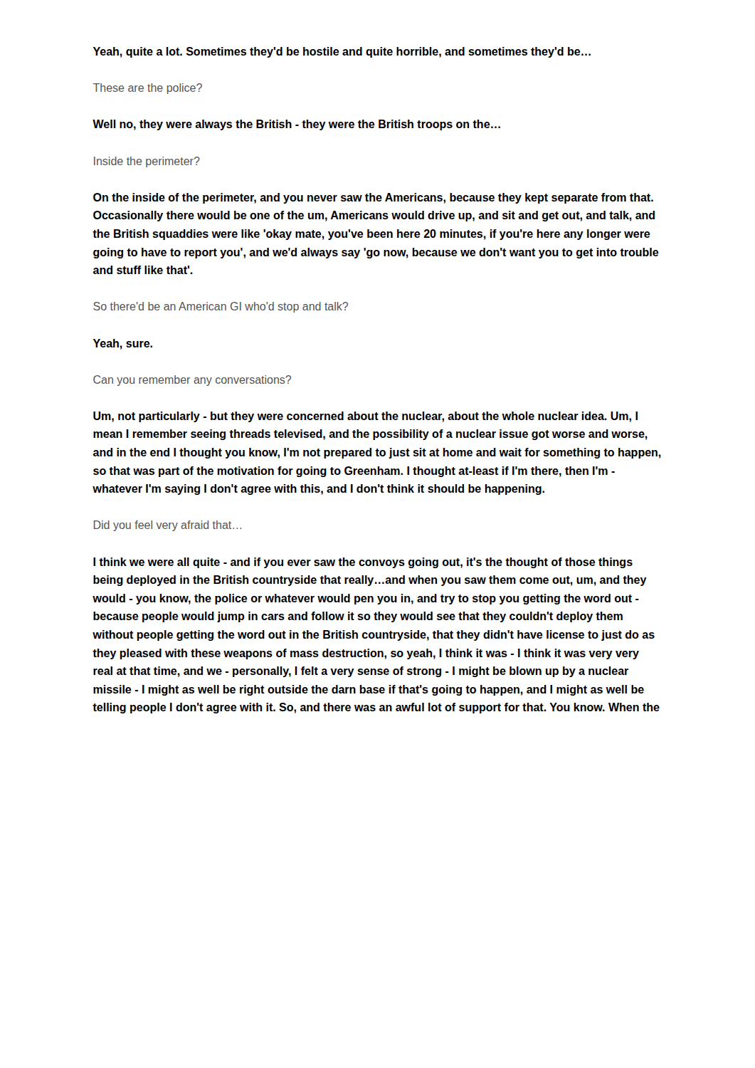Yeah, quite a lot. Sometimes they'd be hostile and quite horrible, and sometimes they'd be…
These are the police?
Well no, they were always the British - they were the British troops on the…
Inside the perimeter?
On the inside of the perimeter, and you never saw the Americans, because they kept separate from that. Occasionally there would be one of the um, Americans would drive up, and sit and get out, and talk, and the British squaddies were like 'okay mate, you've been here 20 minutes, if you're here any longer were going to have to report you', and we'd always say 'go now, because we don't want you to get into trouble and stuff like that'.
So there'd be an American GI who'd stop and talk?
Yeah, sure.
Can you remember any conversations?
Um, not particularly - but they were concerned about the nuclear, about the whole nuclear idea. Um, I mean I remember seeing threads televised, and the possibility of a nuclear issue got worse and worse, and in the end I thought you know, I'm not prepared to just sit at home and wait for something to happen, so that was part of the motivation for going to Greenham. I thought at-least if I'm there, then I'm - whatever I'm saying I don't agree with this, and I don't think it should be happening.
Did you feel very afraid that…
I think we were all quite - and if you ever saw the convoys going out, it's the thought of those things being deployed in the British countryside that really…and when you saw them come out, um, and they would - you know, the police or whatever would pen you in, and try to stop you getting the word out - because people would jump in cars and follow it so they would see that they couldn't deploy them without people getting the word out in the British countryside, that they didn't have license to just do as they pleased with these weapons of mass destruction, so yeah, I think it was - I think it was very very real at that time, and we - personally, I felt a very sense of strong - I might be blown up by a nuclear missile - I might as well be right outside the darn base if that's going to happen, and I might as well be telling people I don't agree with it. So, and there was an awful lot of support for that. You know. When the